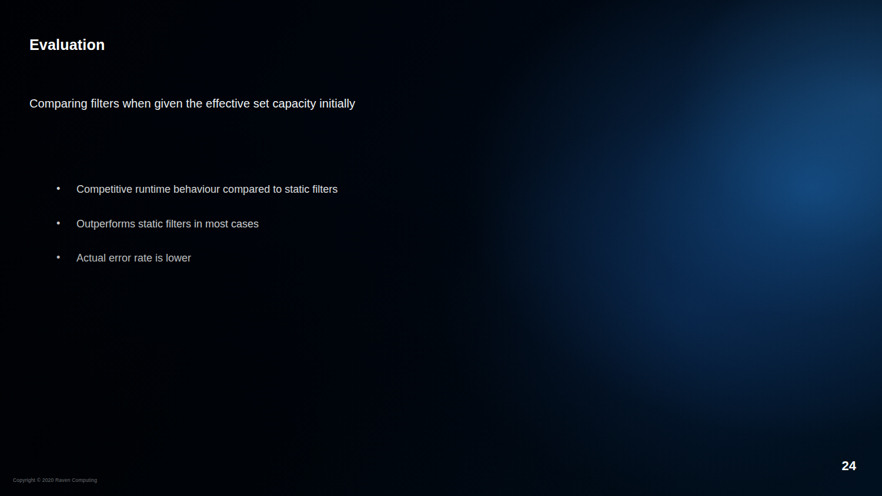Evaluation
Comparing filters when given the effective set capacity initially
Competitive runtime behaviour compared to static filters
Outperforms static filters in most cases
Actual error rate is lower
24
Copyright © 2020 Raven Computing